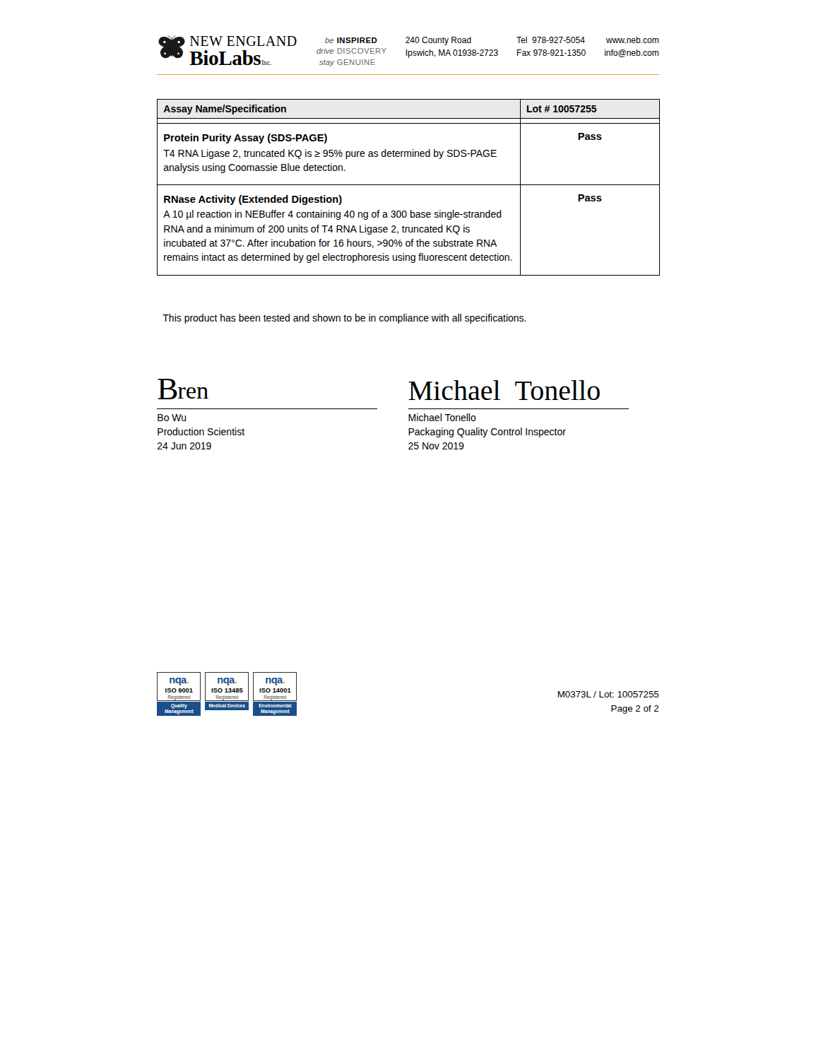NEW ENGLAND
BioLabs Inc.
be INSPIRED
drive DISCOVERY
stay GENUINE
240 County Road
Ipswich, MA 01938-2723
Tel 978-927-5054
Fax 978-921-1350
www.neb.com
info@neb.com
| Assay Name/Specification | Lot # 10057255 |
| --- | --- |
| Protein Purity Assay (SDS-PAGE) T4 RNA Ligase 2, truncated KQ is ≥ 95% pure as determined by SDS-PAGE analysis using Coomassie Blue detection. | Pass |
| RNase Activity (Extended Digestion) A 10 µl reaction in NEBuffer 4 containing 40 ng of a 300 base single-stranded RNA and a minimum of 200 units of T4 RNA Ligase 2, truncated KQ is incubated at 37°C. After incubation for 16 hours, >90% of the substrate RNA remains intact as determined by gel electrophoresis using fluorescent detection. | Pass |
This product has been tested and shown to be in compliance with all specifications.
B ren
Bo Wu
Production Scientist
24 Jun 2019
Michael Tonello
Michael Tonello
Packaging Quality Control Inspector
25 Nov 2019
nqa.
ISO 9001
Registered
Quality
Management
nqa.
ISO 13485
Registered
Medical Devices
nqa.
ISO 14001
Registered
Environmental
Management
M0373L / Lot: 10057255
Page 2 of 2